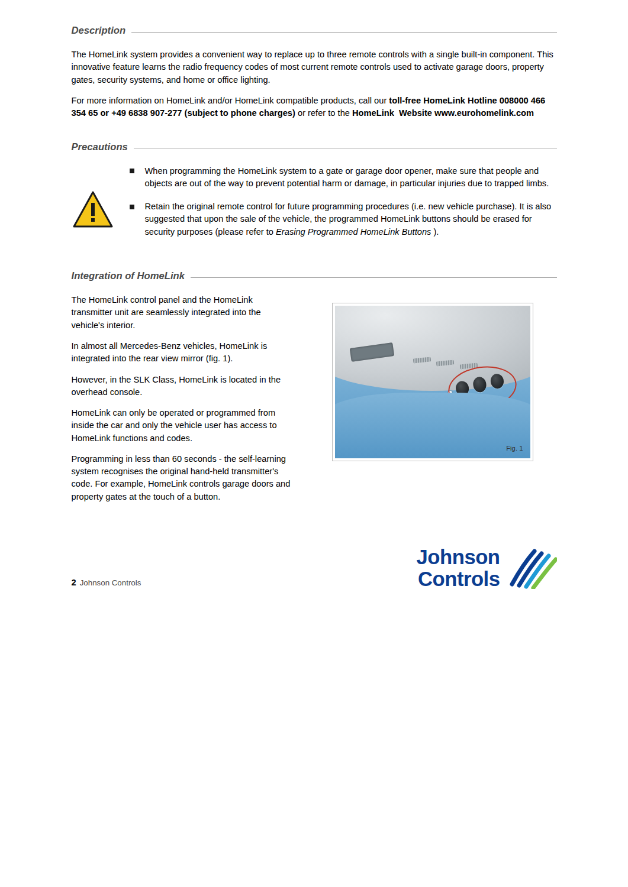Description
The HomeLink system provides a convenient way to replace up to three remote controls with a single built-in component. This innovative feature learns the radio frequency codes of most current remote controls used to activate garage doors, property gates, security systems, and home or office lighting.
For more information on HomeLink and/or HomeLink compatible products, call our toll-free HomeLink Hotline 008000 466 354 65 or +49 6838 907-277 (subject to phone charges) or refer to the HomeLink Website www.eurohomelink.com
Precautions
When programming the HomeLink system to a gate or garage door opener, make sure that people and objects are out of the way to prevent potential harm or damage, in particular injuries due to trapped limbs.
Retain the original remote control for future programming procedures (i.e. new vehicle purchase). It is also suggested that upon the sale of the vehicle, the programmed HomeLink buttons should be erased for security purposes (please refer to Erasing Programmed HomeLink Buttons ).
Integration of HomeLink
The HomeLink control panel and the HomeLink transmitter unit are seamlessly integrated into the vehicle's interior.
In almost all Mercedes-Benz vehicles, HomeLink is integrated into the rear view mirror (fig. 1).
However, in the SLK Class, HomeLink is located in the overhead console.
HomeLink can only be operated or programmed from inside the car and only the vehicle user has access to HomeLink functions and codes.
Programming in less than 60 seconds - the self-learning system recognises the original hand-held transmitter's code. For example, HomeLink controls garage doors and property gates at the touch of a button.
Fig. 1
2 Johnson Controls
Johnson Controls